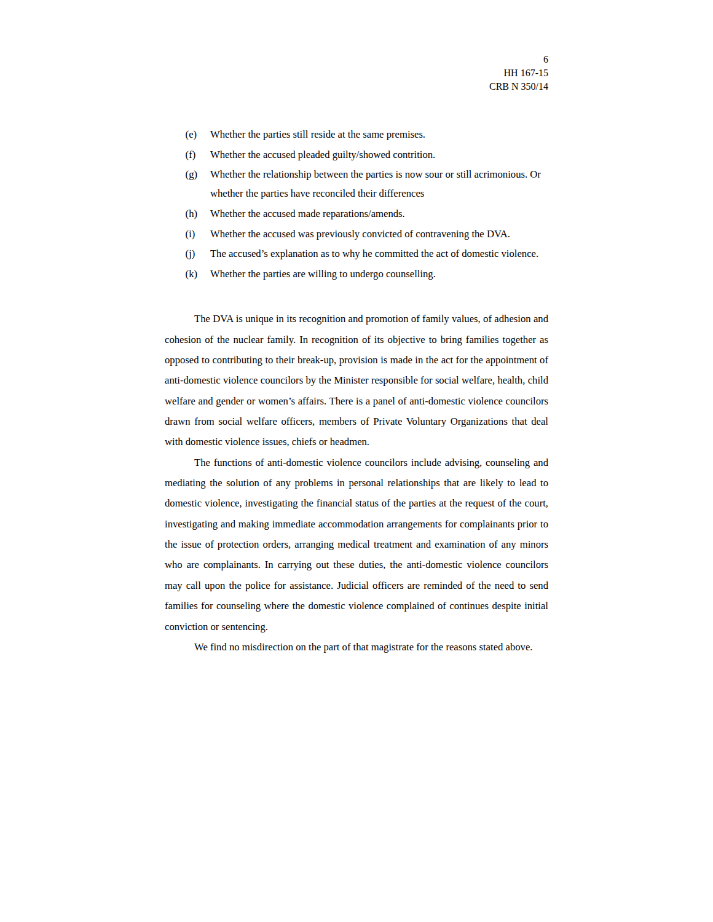6
HH 167-15
CRB N 350/14
(e) Whether the parties still reside at the same premises.
(f) Whether the accused pleaded guilty/showed contrition.
(g) Whether the relationship between the parties is now sour or still acrimonious. Or whether the parties have reconciled their differences
(h) Whether the accused made reparations/amends.
(i) Whether the accused was previously convicted of contravening the DVA.
(j) The accused’s explanation as to why he committed the act of domestic violence.
(k) Whether the parties are willing to undergo counselling.
The DVA is unique in its recognition and promotion of family values, of adhesion and cohesion of the nuclear family. In recognition of its objective to bring families together as opposed to contributing to their break-up, provision is made in the act for the appointment of anti-domestic violence councilors by the Minister responsible for social welfare, health, child welfare and gender or women’s affairs. There is a panel of anti-domestic violence councilors drawn from social welfare officers, members of Private Voluntary Organizations that deal with domestic violence issues, chiefs or headmen.
The functions of anti-domestic violence councilors include advising, counseling and mediating the solution of any problems in personal relationships that are likely to lead to domestic violence, investigating the financial status of the parties at the request of the court, investigating and making immediate accommodation arrangements for complainants prior to the issue of protection orders, arranging medical treatment and examination of any minors who are complainants. In carrying out these duties, the anti-domestic violence councilors may call upon the police for assistance. Judicial officers are reminded of the need to send families for counseling where the domestic violence complained of continues despite initial conviction or sentencing.
We find no misdirection on the part of that magistrate for the reasons stated above.